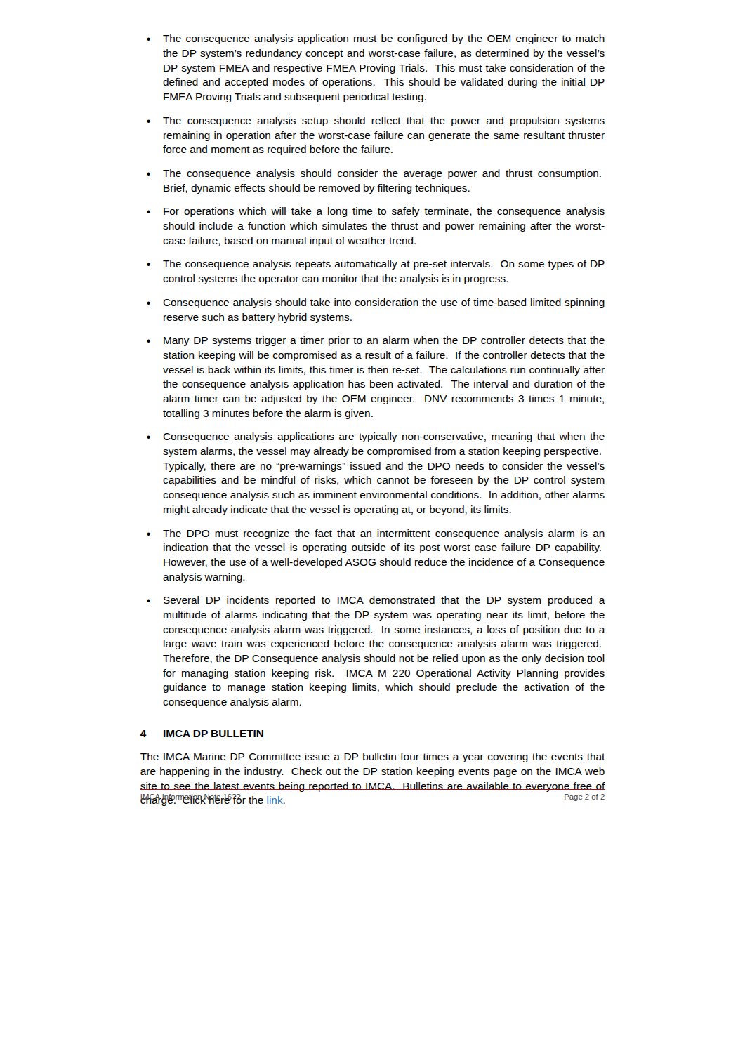The consequence analysis application must be configured by the OEM engineer to match the DP system’s redundancy concept and worst-case failure, as determined by the vessel’s DP system FMEA and respective FMEA Proving Trials. This must take consideration of the defined and accepted modes of operations. This should be validated during the initial DP FMEA Proving Trials and subsequent periodical testing.
The consequence analysis setup should reflect that the power and propulsion systems remaining in operation after the worst-case failure can generate the same resultant thruster force and moment as required before the failure.
The consequence analysis should consider the average power and thrust consumption. Brief, dynamic effects should be removed by filtering techniques.
For operations which will take a long time to safely terminate, the consequence analysis should include a function which simulates the thrust and power remaining after the worst-case failure, based on manual input of weather trend.
The consequence analysis repeats automatically at pre-set intervals. On some types of DP control systems the operator can monitor that the analysis is in progress.
Consequence analysis should take into consideration the use of time-based limited spinning reserve such as battery hybrid systems.
Many DP systems trigger a timer prior to an alarm when the DP controller detects that the station keeping will be compromised as a result of a failure. If the controller detects that the vessel is back within its limits, this timer is then re-set. The calculations run continually after the consequence analysis application has been activated. The interval and duration of the alarm timer can be adjusted by the OEM engineer. DNV recommends 3 times 1 minute, totalling 3 minutes before the alarm is given.
Consequence analysis applications are typically non-conservative, meaning that when the system alarms, the vessel may already be compromised from a station keeping perspective. Typically, there are no “pre-warnings” issued and the DPO needs to consider the vessel’s capabilities and be mindful of risks, which cannot be foreseen by the DP control system consequence analysis such as imminent environmental conditions. In addition, other alarms might already indicate that the vessel is operating at, or beyond, its limits.
The DPO must recognize the fact that an intermittent consequence analysis alarm is an indication that the vessel is operating outside of its post worst case failure DP capability. However, the use of a well-developed ASOG should reduce the incidence of a Consequence analysis warning.
Several DP incidents reported to IMCA demonstrated that the DP system produced a multitude of alarms indicating that the DP system was operating near its limit, before the consequence analysis alarm was triggered. In some instances, a loss of position due to a large wave train was experienced before the consequence analysis alarm was triggered. Therefore, the DP Consequence analysis should not be relied upon as the only decision tool for managing station keeping risk. IMCA M 220 Operational Activity Planning provides guidance to manage station keeping limits, which should preclude the activation of the consequence analysis alarm.
4 IMCA DP BULLETIN
The IMCA Marine DP Committee issue a DP bulletin four times a year covering the events that are happening in the industry. Check out the DP station keeping events page on the IMCA web site to see the latest events being reported to IMCA. Bulletins are available to everyone free of charge. Click here for the link.
IMCA Information Note 16??
Page 2 of 2